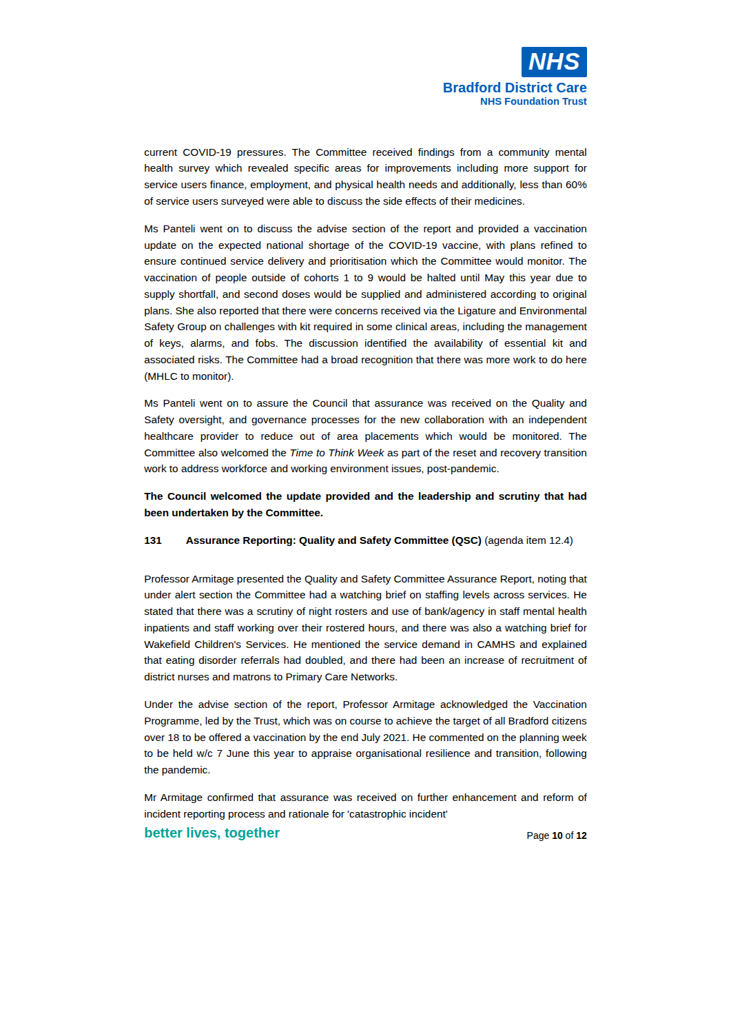NHS
Bradford District Care
NHS Foundation Trust
current COVID-19 pressures. The Committee received findings from a community mental health survey which revealed specific areas for improvements including more support for service users finance, employment, and physical health needs and additionally, less than 60% of service users surveyed were able to discuss the side effects of their medicines.
Ms Panteli went on to discuss the advise section of the report and provided a vaccination update on the expected national shortage of the COVID-19 vaccine, with plans refined to ensure continued service delivery and prioritisation which the Committee would monitor. The vaccination of people outside of cohorts 1 to 9 would be halted until May this year due to supply shortfall, and second doses would be supplied and administered according to original plans. She also reported that there were concerns received via the Ligature and Environmental Safety Group on challenges with kit required in some clinical areas, including the management of keys, alarms, and fobs. The discussion identified the availability of essential kit and associated risks. The Committee had a broad recognition that there was more work to do here (MHLC to monitor).
Ms Panteli went on to assure the Council that assurance was received on the Quality and Safety oversight, and governance processes for the new collaboration with an independent healthcare provider to reduce out of area placements which would be monitored. The Committee also welcomed the Time to Think Week as part of the reset and recovery transition work to address workforce and working environment issues, post-pandemic.
The Council welcomed the update provided and the leadership and scrutiny that had been undertaken by the Committee.
131
Assurance Reporting: Quality and Safety Committee (QSC) (agenda item 12.4)
Professor Armitage presented the Quality and Safety Committee Assurance Report, noting that under alert section the Committee had a watching brief on staffing levels across services. He stated that there was a scrutiny of night rosters and use of bank/agency in staff mental health inpatients and staff working over their rostered hours, and there was also a watching brief for Wakefield Children's Services. He mentioned the service demand in CAMHS and explained that eating disorder referrals had doubled, and there had been an increase of recruitment of district nurses and matrons to Primary Care Networks.
Under the advise section of the report, Professor Armitage acknowledged the Vaccination Programme, led by the Trust, which was on course to achieve the target of all Bradford citizens over 18 to be offered a vaccination by the end July 2021. He commented on the planning week to be held w/c 7 June this year to appraise organisational resilience and transition, following the pandemic.
Mr Armitage confirmed that assurance was received on further enhancement and reform of incident reporting process and rationale for 'catastrophic incident'
better lives, together
Page 10 of 12